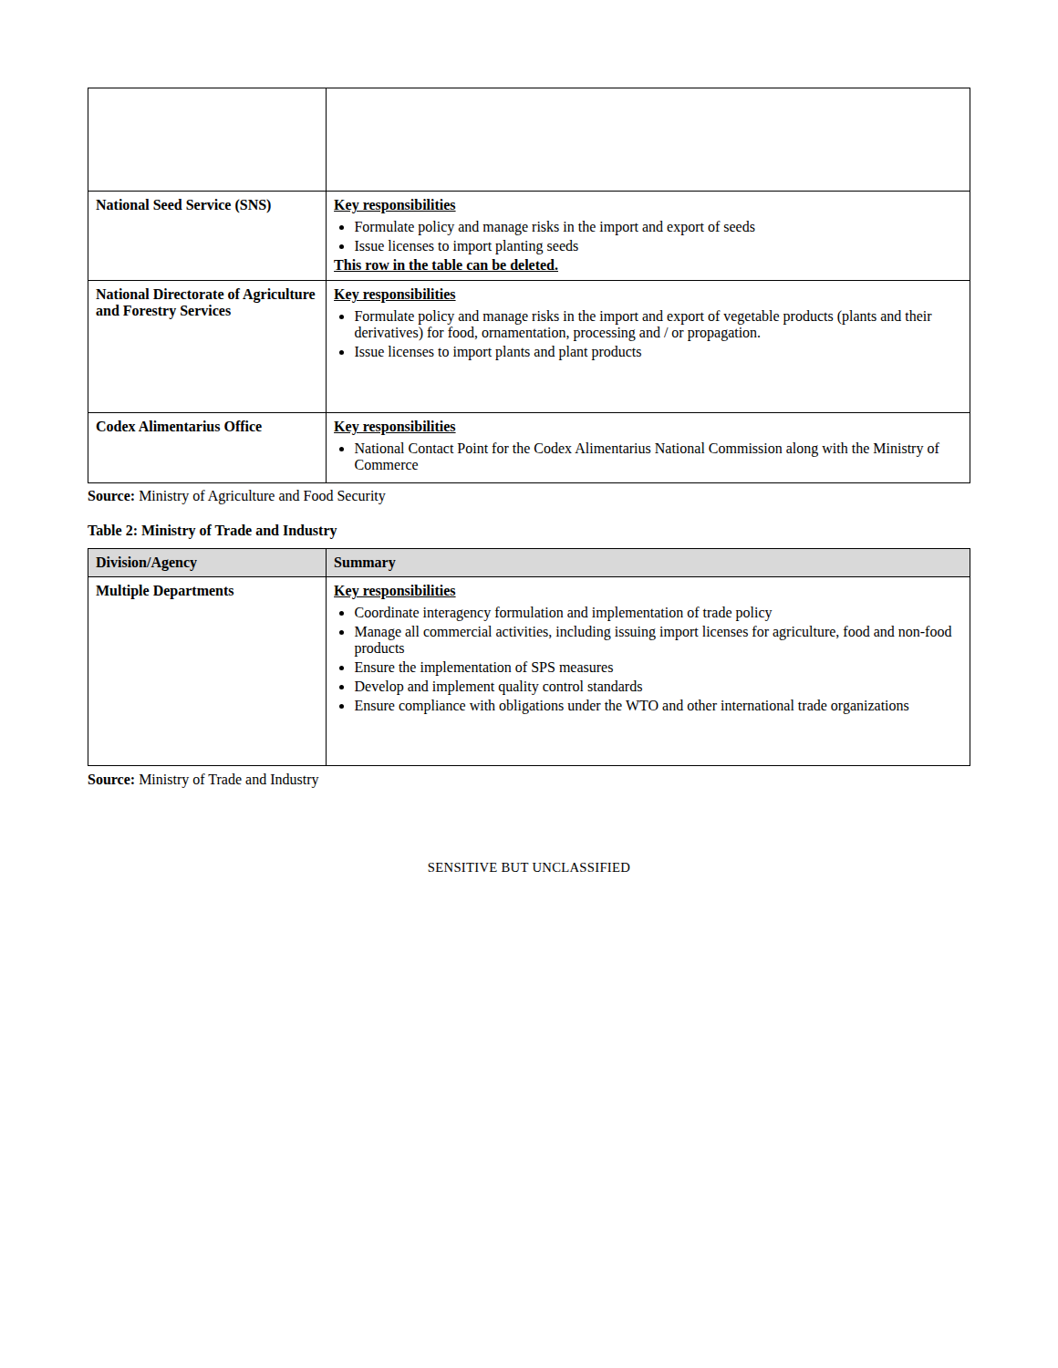| National Seed Service (SNS) | Key responsibilities Formulate policy and manage risks in the import and export of seeds Issue licenses to import planting seeds This row in the table can be deleted. |
| National Directorate of Agriculture and Forestry Services | Key responsibilities Formulate policy and manage risks in the import and export of vegetable products (plants and their derivatives) for food, ornamentation, processing and / or propagation. Issue licenses to import plants and plant products |
| Codex Alimentarius Office | Key responsibilities National Contact Point for the Codex Alimentarius National Commission along with the Ministry of Commerce |
Source: Ministry of Agriculture and Food Security
Table 2: Ministry of Trade and Industry
| Division/Agency | Summary |
| Multiple Departments | Key responsibilities Coordinate interagency formulation and implementation of trade policy Manage all commercial activities, including issuing import licenses for agriculture, food and non-food products Ensure the implementation of SPS measures Develop and implement quality control standards Ensure compliance with obligations under the WTO and other international trade organizations |
Source: Ministry of Trade and Industry
SENSITIVE BUT UNCLASSIFIED